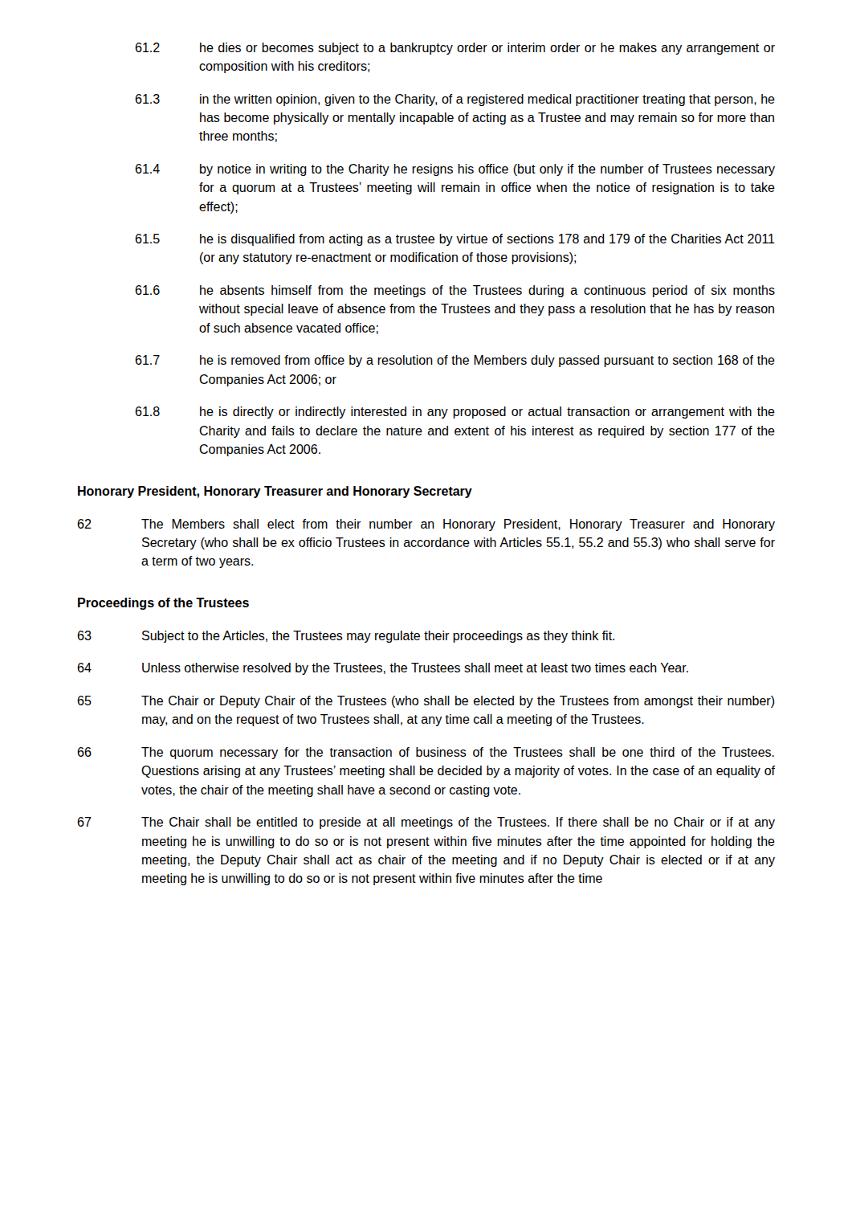61.2
he dies or becomes subject to a bankruptcy order or interim order or he makes any arrangement or composition with his creditors;
61.3
in the written opinion, given to the Charity, of a registered medical practitioner treating that person, he has become physically or mentally incapable of acting as a Trustee and may remain so for more than three months;
61.4
by notice in writing to the Charity he resigns his office (but only if the number of Trustees necessary for a quorum at a Trustees’ meeting will remain in office when the notice of resignation is to take effect);
61.5
he is disqualified from acting as a trustee by virtue of sections 178 and 179 of the Charities Act 2011 (or any statutory re-enactment or modification of those provisions);
61.6
he absents himself from the meetings of the Trustees during a continuous period of six months without special leave of absence from the Trustees and they pass a resolution that he has by reason of such absence vacated office;
61.7
he is removed from office by a resolution of the Members duly passed pursuant to section 168 of the Companies Act 2006; or
61.8
he is directly or indirectly interested in any proposed or actual transaction or arrangement with the Charity and fails to declare the nature and extent of his interest as required by section 177 of the Companies Act 2006.
Honorary President, Honorary Treasurer and Honorary Secretary
62
The Members shall elect from their number an Honorary President, Honorary Treasurer and Honorary Secretary (who shall be ex officio Trustees in accordance with Articles 55.1, 55.2 and 55.3) who shall serve for a term of two years.
Proceedings of the Trustees
63
Subject to the Articles, the Trustees may regulate their proceedings as they think fit.
64
Unless otherwise resolved by the Trustees, the Trustees shall meet at least two times each Year.
65
The Chair or Deputy Chair of the Trustees (who shall be elected by the Trustees from amongst their number) may, and on the request of two Trustees shall, at any time call a meeting of the Trustees.
66
The quorum necessary for the transaction of business of the Trustees shall be one third of the Trustees. Questions arising at any Trustees’ meeting shall be decided by a majority of votes. In the case of an equality of votes, the chair of the meeting shall have a second or casting vote.
67
The Chair shall be entitled to preside at all meetings of the Trustees. If there shall be no Chair or if at any meeting he is unwilling to do so or is not present within five minutes after the time appointed for holding the meeting, the Deputy Chair shall act as chair of the meeting and if no Deputy Chair is elected or if at any meeting he is unwilling to do so or is not present within five minutes after the time